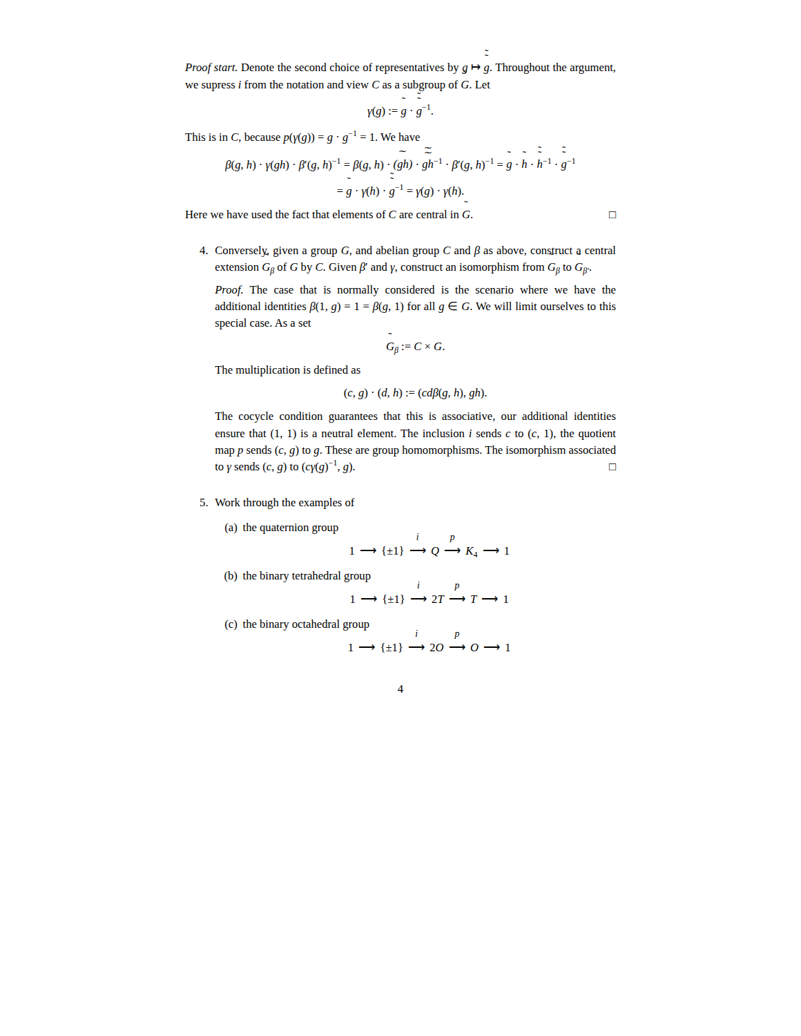Proof start. Denote the second choice of representatives by g ↦ ˜˜g. Throughout the argument, we supress i from the notation and view C as a subgroup of ˜G. Let
γ(g) := ˜g · ˜˜g−1.
This is in C, because p(γ(g)) = g · g−1 = 1. We have
β(g, h) · γ(gh) · β′(g, h)−1 = β(g, h) · ˜(gh) · ˜˜gh−1 · β′(g, h)−1 = ˜g · ˜h · ˜˜h−1 · ˜˜g−1
= ˜g · γ(h) · ˜˜g−1 = γ(g) · γ(h).
Here we have used the fact that elements of C are central in ˜G. □
4.
Conversely, given a group G, and abelian group C and β as above, construct a central extension ˜Gβ of G by C. Given β′ and γ, construct an isomorphism from ˜Gβ to ˜Gβ′.
Proof. The case that is normally considered is the scenario where we have the additional identities β(1, g) = 1 = β(g, 1) for all g ∈ G. We will limit ourselves to this special case. As a set
˜Gβ := C × G.
The multiplication is defined as
(c, g) · (d, h) := (cdβ(g, h), gh).
The cocycle condition guarantees that this is associative, our additional identities ensure that (1, 1) is a neutral element. The inclusion i sends c to (c, 1), the quotient map p sends (c, g) to g. These are group homomorphisms. The isomorphism associated to γ sends (c, g) to (cγ(g)−1, g). □
5.
Work through the examples of
(a)
the quaternion group
1 {±1} i Q p K4 1
(b)
the binary tetrahedral group
1 {±1} i 2T p T 1
(c)
the binary octahedral group
1 {±1} i 2O p O 1
4